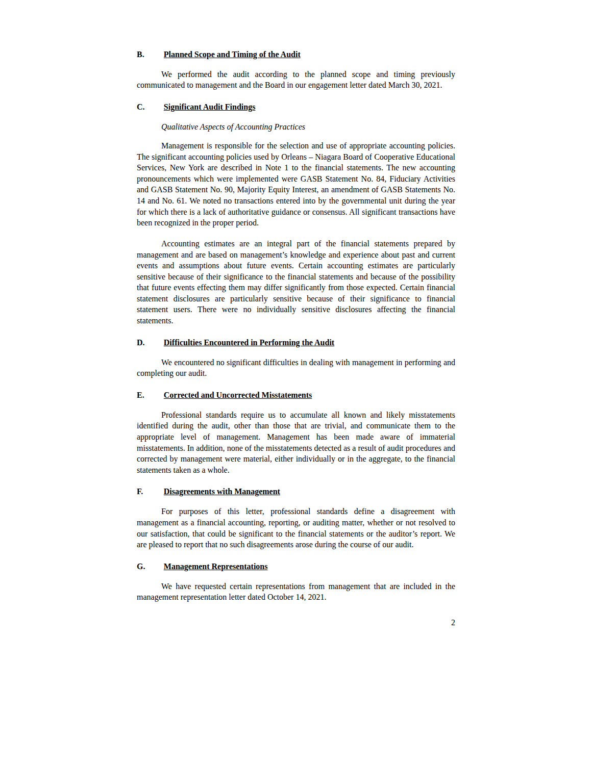B. Planned Scope and Timing of the Audit
We performed the audit according to the planned scope and timing previously communicated to management and the Board in our engagement letter dated March 30, 2021.
C. Significant Audit Findings
Qualitative Aspects of Accounting Practices
Management is responsible for the selection and use of appropriate accounting policies. The significant accounting policies used by Orleans – Niagara Board of Cooperative Educational Services, New York are described in Note 1 to the financial statements. The new accounting pronouncements which were implemented were GASB Statement No. 84, Fiduciary Activities and GASB Statement No. 90, Majority Equity Interest, an amendment of GASB Statements No. 14 and No. 61. We noted no transactions entered into by the governmental unit during the year for which there is a lack of authoritative guidance or consensus. All significant transactions have been recognized in the proper period.
Accounting estimates are an integral part of the financial statements prepared by management and are based on management’s knowledge and experience about past and current events and assumptions about future events. Certain accounting estimates are particularly sensitive because of their significance to the financial statements and because of the possibility that future events effecting them may differ significantly from those expected. Certain financial statement disclosures are particularly sensitive because of their significance to financial statement users. There were no individually sensitive disclosures affecting the financial statements.
D. Difficulties Encountered in Performing the Audit
We encountered no significant difficulties in dealing with management in performing and completing our audit.
E. Corrected and Uncorrected Misstatements
Professional standards require us to accumulate all known and likely misstatements identified during the audit, other than those that are trivial, and communicate them to the appropriate level of management. Management has been made aware of immaterial misstatements. In addition, none of the misstatements detected as a result of audit procedures and corrected by management were material, either individually or in the aggregate, to the financial statements taken as a whole.
F. Disagreements with Management
For purposes of this letter, professional standards define a disagreement with management as a financial accounting, reporting, or auditing matter, whether or not resolved to our satisfaction, that could be significant to the financial statements or the auditor’s report. We are pleased to report that no such disagreements arose during the course of our audit.
G. Management Representations
We have requested certain representations from management that are included in the management representation letter dated October 14, 2021.
2